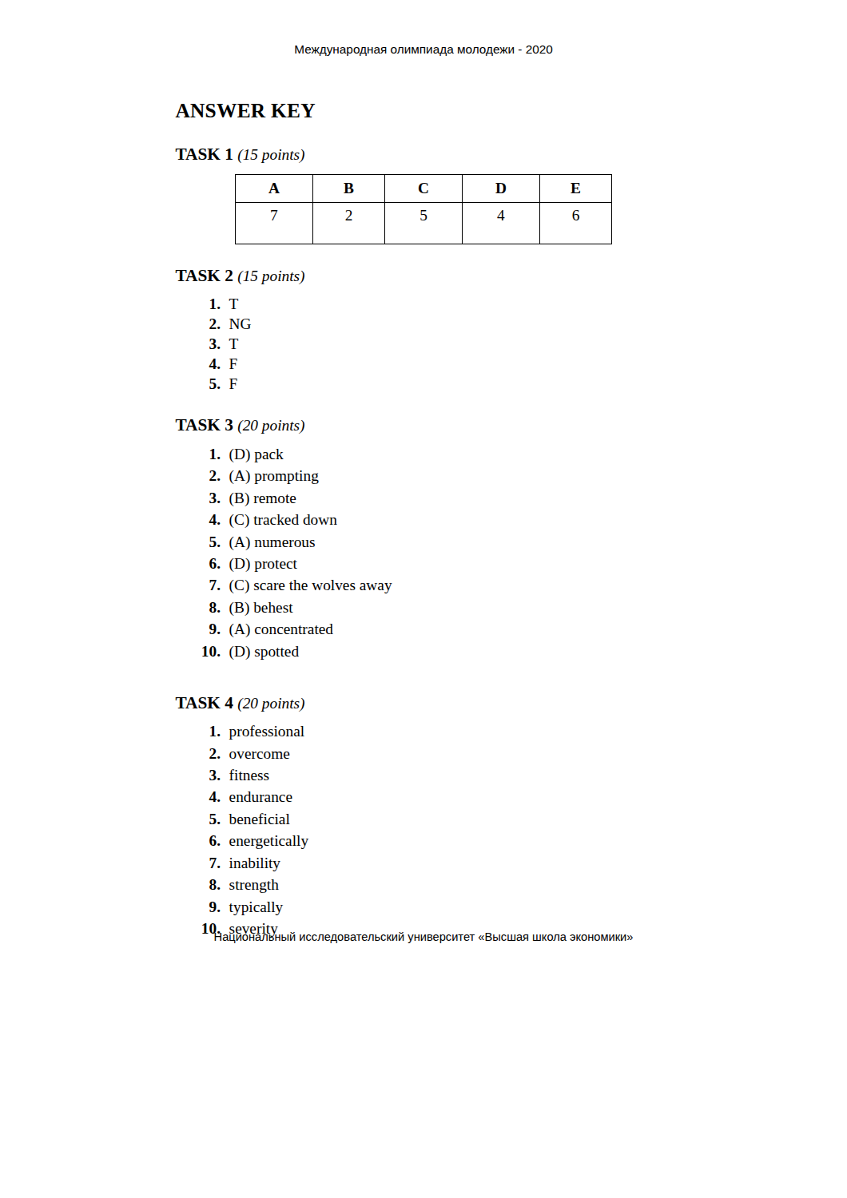Международная олимпиада молодежи - 2020
ANSWER KEY
TASK 1 (15 points)
| A | B | C | D | E |
| --- | --- | --- | --- | --- |
| 7 | 2 | 5 | 4 | 6 |
TASK 2 (15 points)
T
NG
T
F
F
TASK 3 (20 points)
(D) pack
(A) prompting
(B) remote
(C) tracked down
(A) numerous
(D) protect
(C) scare the wolves away
(B) behest
(A) concentrated
(D) spotted
TASK 4 (20 points)
professional
overcome
fitness
endurance
beneficial
energetically
inability
strength
typically
severity
Национальный исследовательский университет «Высшая школа экономики»